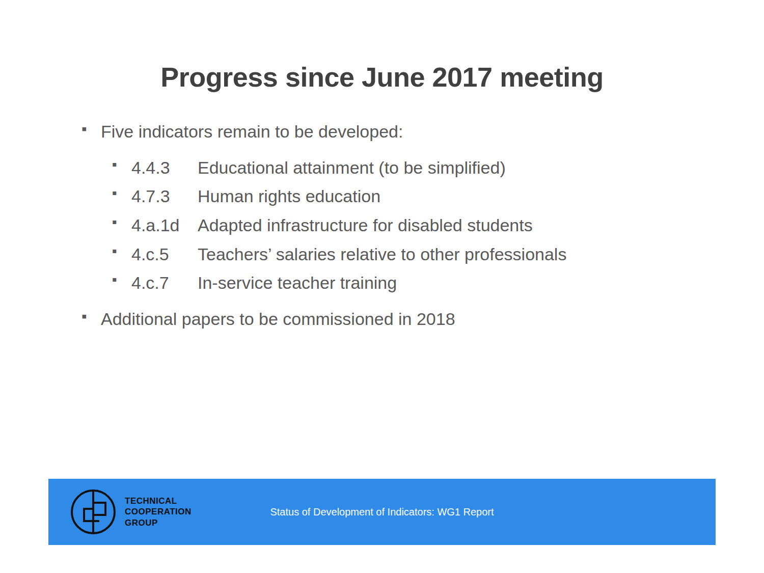Progress since June 2017 meeting
Five indicators remain to be developed:
4.4.3 Educational attainment (to be simplified)
4.7.3 Human rights education
4.a.1d Adapted infrastructure for disabled students
4.c.5 Teachers’ salaries relative to other professionals
4.c.7 In-service teacher training
Additional papers to be commissioned in 2018
TECHNICAL
COOPERATION
GROUP
Status of Development of Indicators: WG1 Report